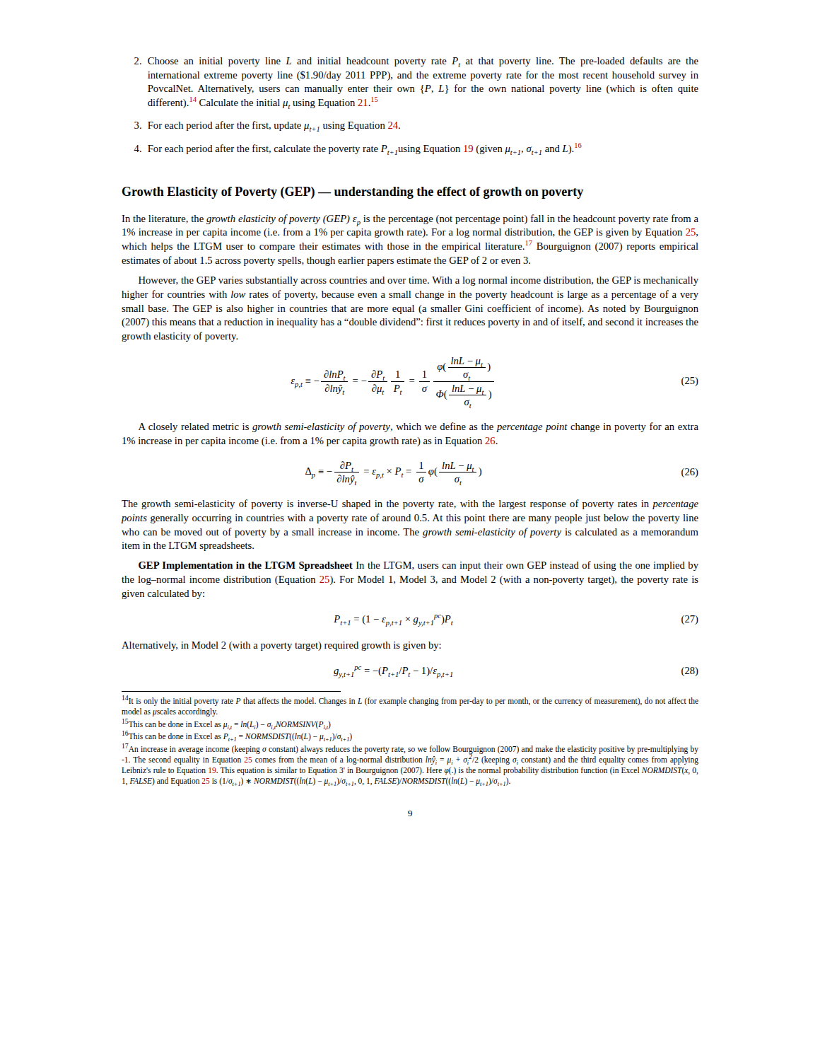Choose an initial poverty line L and initial headcount poverty rate Pt at that poverty line. The pre-loaded defaults are the international extreme poverty line ($1.90/day 2011 PPP), and the extreme poverty rate for the most recent household survey in PovcalNet. Alternatively, users can manually enter their own {P, L} for the own national poverty line (which is often quite different).14 Calculate the initial μt using Equation 21.15
For each period after the first, update μt+1 using Equation 24.
For each period after the first, calculate the poverty rate Pt+1using Equation 19 (given μt+1, σt+1 and L).16
Growth Elasticity of Poverty (GEP) — understanding the effect of growth on poverty
In the literature, the growth elasticity of poverty (GEP) εp is the percentage (not percentage point) fall in the headcount poverty rate from a 1% increase in per capita income (i.e. from a 1% per capita growth rate). For a log normal distribution, the GEP is given by Equation 25, which helps the LTGM user to compare their estimates with those in the empirical literature.17 Bourguignon (2007) reports empirical estimates of about 1.5 across poverty spells, though earlier papers estimate the GEP of 2 or even 3.
However, the GEP varies substantially across countries and over time. With a log normal income distribution, the GEP is mechanically higher for countries with low rates of poverty, because even a small change in the poverty headcount is large as a percentage of a very small base. The GEP is also higher in countries that are more equal (a smaller Gini coefficient of income). As noted by Bourguignon (2007) this means that a reduction in inequality has a “double dividend”: first it reduces poverty in and of itself, and second it increases the growth elasticity of poverty.
εp,t ≡ −∂lnPt∂lnŷt = −∂Pt∂μt 1 Pt = 1 σ φ(lnL − μt σt) Φ(lnL − μt σt)
(25)
A closely related metric is growth semi-elasticity of poverty, which we define as the percentage point change in poverty for an extra 1% increase in per capita income (i.e. from a 1% per capita growth rate) as in Equation 26.
Δp ≡ −∂Pt∂lnŷt = εp,t × Pt = 1 σ φ(lnL − μt σt)
(26)
The growth semi-elasticity of poverty is inverse-U shaped in the poverty rate, with the largest response of poverty rates in percentage points generally occurring in countries with a poverty rate of around 0.5. At this point there are many people just below the poverty line who can be moved out of poverty by a small increase in income. The growth semi-elasticity of poverty is calculated as a memorandum item in the LTGM spreadsheets.
GEP Implementation in the LTGM Spreadsheet In the LTGM, users can input their own GEP instead of using the one implied by the log–normal income distribution (Equation 25). For Model 1, Model 3, and Model 2 (with a non-poverty target), the poverty rate is given calculated by:
Pt+1 = (1 − εp,t+1 × gy,t+1pc)Pt
(27)
Alternatively, in Model 2 (with a poverty target) required growth is given by:
gy,t+1pc = −(Pt+1/Pt − 1)/εp,t+1
(28)
14It is only the initial poverty rate P that affects the model. Changes in L (for example changing from per-day to per month, or the currency of measurement), do not affect the model as μscales accordingly.
15This can be done in Excel as μi,t = ln(Li) − σi,tNORMSINV(Pi,t)
16This can be done in Excel as Pt+1 = NORMSDIST((ln(L) − μt+1)/σt+1)
17An increase in average income (keeping σ constant) always reduces the poverty rate, so we follow Bourguignon (2007) and make the elasticity positive by pre-multiplying by -1. The second equality in Equation 25 comes from the mean of a log-normal distribution lnŷi = μi + σi2/2 (keeping σi constant) and the third equality comes from applying Leibniz's rule to Equation 19. This equation is similar to Equation 3' in Bourguignon (2007). Here φ(.) is the normal probability distribution function (in Excel NORMDIST(x, 0, 1, FALSE) and Equation 25 is (1/σt+1) ∗ NORMDIST((ln(L) − μt+1)/σt+1, 0, 1, FALSE)/NORMSDIST((ln(L) − μt+1)/σt+1).
9